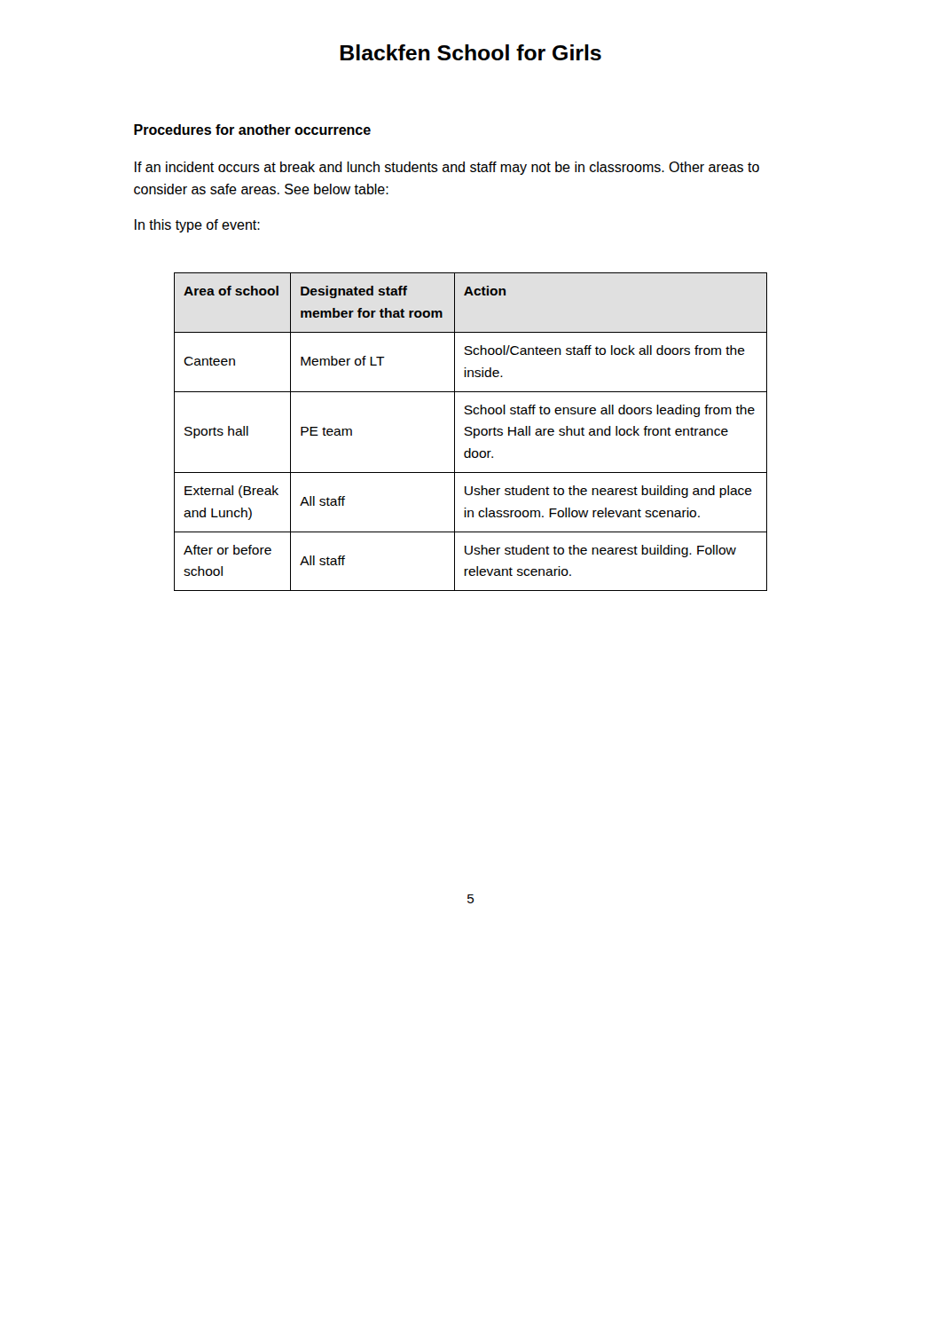Blackfen School for Girls
Procedures for another occurrence
If an incident occurs at break and lunch students and staff may not be in classrooms. Other areas to consider as safe areas. See below table:
In this type of event:
| Area of school | Designated staff member for that room | Action |
| --- | --- | --- |
| Canteen | Member of LT | School/Canteen staff to lock all doors from the inside. |
| Sports hall | PE team | School staff to ensure all doors leading from the Sports Hall are shut and lock front entrance door. |
| External (Break and Lunch) | All staff | Usher student to the nearest building and place in classroom. Follow relevant scenario. |
| After or before school | All staff | Usher student to the nearest building. Follow relevant scenario. |
5